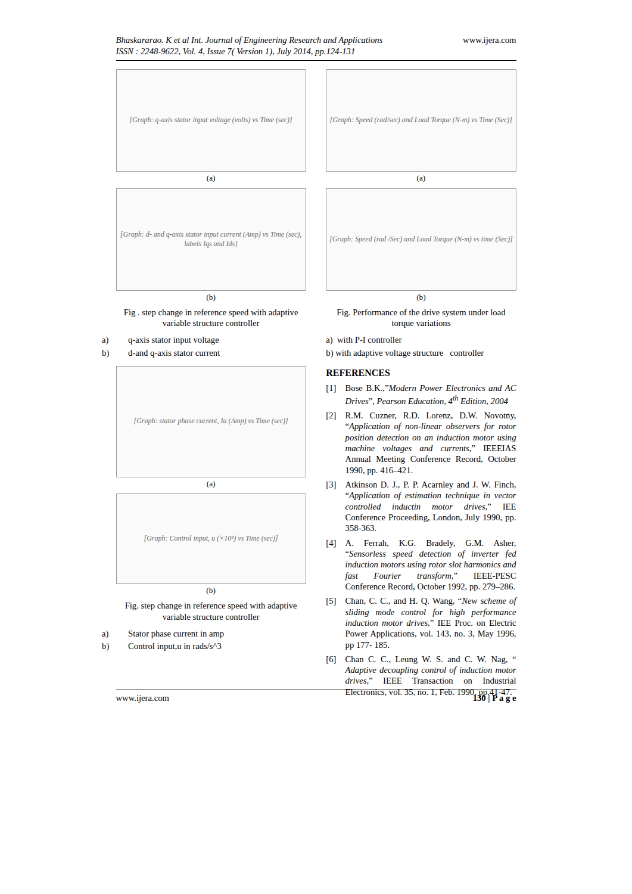www.ijera.com Bhaskararao. K et al Int. Journal of Engineering Research and Applications
ISSN : 2248-9622, Vol. 4, Issue 7( Version 1), July 2014, pp.124-131
[Graph: q-axis stator input voltage (volts) vs Time (sec)]
(a)
[Graph: d- and q-axis stator input current (Amp) vs Time (sec), labels Iqs and Ids]
(b)
Fig . step change in reference speed with adaptive variable structure controller
a) q-axis stator input voltage
b) d-and q-axis stator current
[Graph: stator phase current, Ia (Amp) vs Time (sec)]
(a)
[Graph: Control input, u (×10⁴) vs Time (sec)]
(b)
Fig. step change in reference speed with adaptive variable structure controller
a) Stator phase current in amp
b) Control input,u in rads/s^3
[Graph: Speed (rad/sec) and Load Torque (N-m) vs Time (Sec)]
(a)
[Graph: Speed (rad /Sec) and Load Torque (N-m) vs time (Sec)]
(b)
Fig. Performance of the drive system under load torque variations
a) with P-I controller
b) with adaptive voltage structure controller
REFERENCES
[1] Bose B.K.,”Modern Power Electronics and AC Drives”, Pearson Education, 4th Edition, 2004
[2] R.M. Cuzner, R.D. Lorenz, D.W. Novotny, “Application of non-linear observers for rotor position detection on an induction motor using machine voltages and currents,” IEEEIAS Annual Meeting Conference Record, October 1990, pp. 416–421.
[3] Atkinson D. J., P. P. Acarnley and J. W. Finch, “Application of estimation technique in vector controlled inductin motor drives,” IEE Conference Proceeding, London, July 1990, pp. 358-363.
[4] A. Ferrah, K.G. Bradely, G.M. Asher, “Sensorless speed detection of inverter fed induction motors using rotor slot harmonics and fast Fourier transform,” IEEE-PESC Conference Record, October 1992, pp. 279–286.
[5] Chan, C. C., and H. Q. Wang, “New scheme of sliding mode control for high performance induction motor drives,” IEE Proc. on Electric Power Applications, vol. 143, no. 3, May 1996, pp 177- 185.
[6] Chan C. C., Leung W. S. and C. W. Nag, “ Adaptive decoupling control of induction motor drives,” IEEE Transaction on Industrial Electronics, vol. 35, no. 1, Feb. 1990, pp.41-47.
www.ijera.com 130 | P a g e